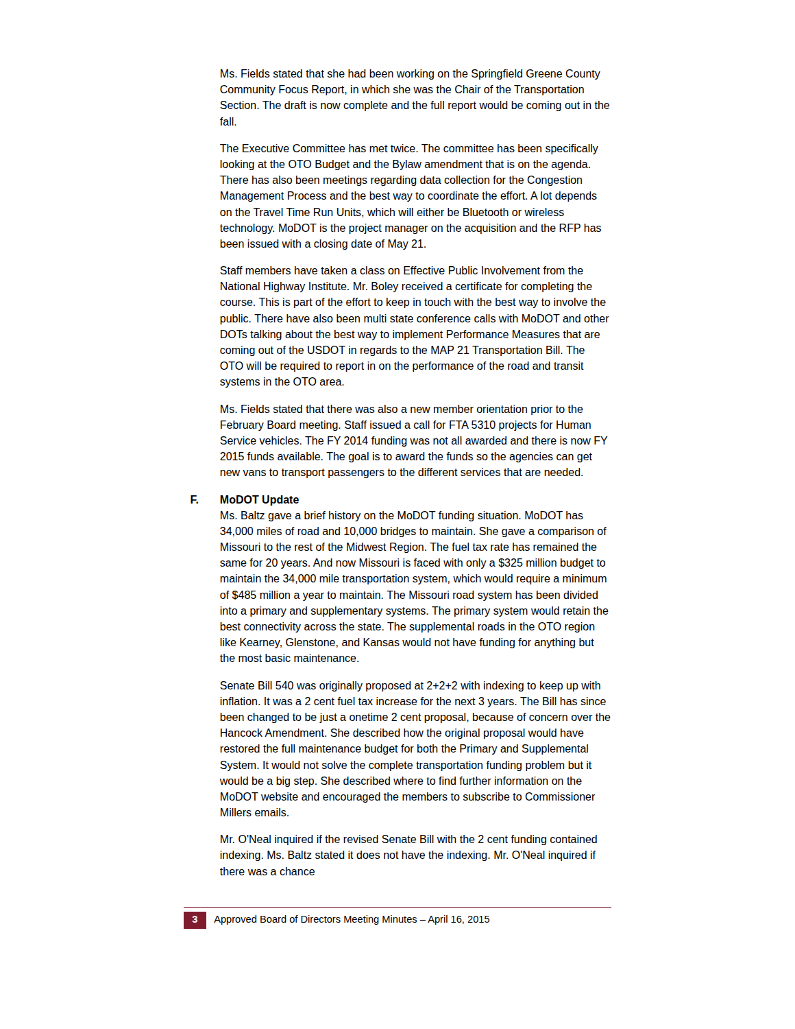Ms. Fields stated that she had been working on the Springfield Greene County Community Focus Report, in which she was the Chair of the Transportation Section. The draft is now complete and the full report would be coming out in the fall.
The Executive Committee has met twice. The committee has been specifically looking at the OTO Budget and the Bylaw amendment that is on the agenda. There has also been meetings regarding data collection for the Congestion Management Process and the best way to coordinate the effort. A lot depends on the Travel Time Run Units, which will either be Bluetooth or wireless technology. MoDOT is the project manager on the acquisition and the RFP has been issued with a closing date of May 21.
Staff members have taken a class on Effective Public Involvement from the National Highway Institute. Mr. Boley received a certificate for completing the course. This is part of the effort to keep in touch with the best way to involve the public. There have also been multi state conference calls with MoDOT and other DOTs talking about the best way to implement Performance Measures that are coming out of the USDOT in regards to the MAP 21 Transportation Bill. The OTO will be required to report in on the performance of the road and transit systems in the OTO area.
Ms. Fields stated that there was also a new member orientation prior to the February Board meeting. Staff issued a call for FTA 5310 projects for Human Service vehicles. The FY 2014 funding was not all awarded and there is now FY 2015 funds available. The goal is to award the funds so the agencies can get new vans to transport passengers to the different services that are needed.
F. MoDOT Update
Ms. Baltz gave a brief history on the MoDOT funding situation. MoDOT has 34,000 miles of road and 10,000 bridges to maintain. She gave a comparison of Missouri to the rest of the Midwest Region. The fuel tax rate has remained the same for 20 years. And now Missouri is faced with only a $325 million budget to maintain the 34,000 mile transportation system, which would require a minimum of $485 million a year to maintain. The Missouri road system has been divided into a primary and supplementary systems. The primary system would retain the best connectivity across the state. The supplemental roads in the OTO region like Kearney, Glenstone, and Kansas would not have funding for anything but the most basic maintenance.
Senate Bill 540 was originally proposed at 2+2+2 with indexing to keep up with inflation. It was a 2 cent fuel tax increase for the next 3 years. The Bill has since been changed to be just a onetime 2 cent proposal, because of concern over the Hancock Amendment. She described how the original proposal would have restored the full maintenance budget for both the Primary and Supplemental System. It would not solve the complete transportation funding problem but it would be a big step. She described where to find further information on the MoDOT website and encouraged the members to subscribe to Commissioner Millers emails.
Mr. O'Neal inquired if the revised Senate Bill with the 2 cent funding contained indexing. Ms. Baltz stated it does not have the indexing. Mr. O'Neal inquired if there was a chance
3 Approved Board of Directors Meeting Minutes – April 16, 2015